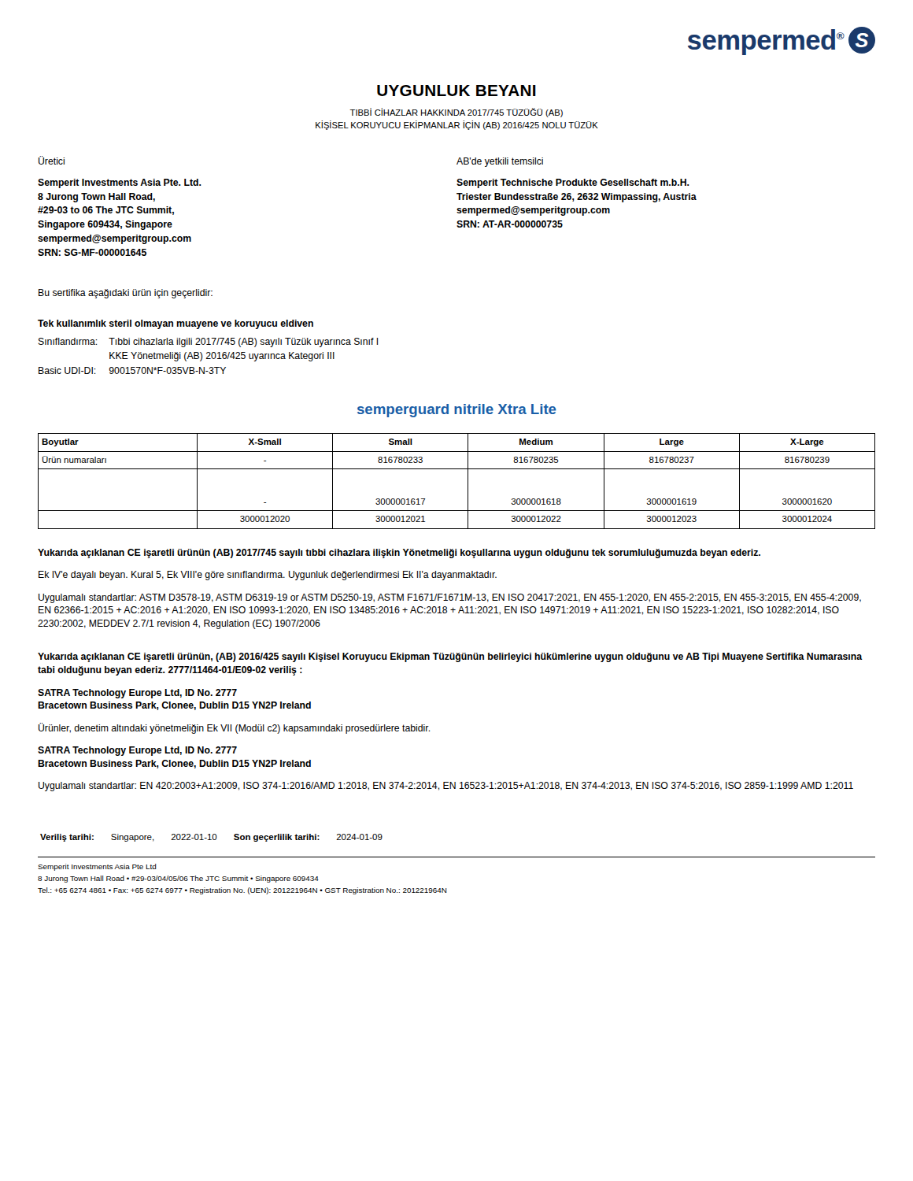sempermed®S
UYGUNLUK BEYANI
TIBBİ CİHAZLAR HAKKINDA 2017/745 TÜZÜĞÜ (AB)
KİŞİSEL KORUYUCU EKİPMANLAR İÇİN (AB) 2016/425 NOLU TÜZÜK
| Üretici Semperit Investments Asia Pte. Ltd. 8 Jurong Town Hall Road, #29-03 to 06 The JTC Summit, Singapore 609434, Singapore sempermed@semperitgroup.com SRN: SG-MF-000001645 | AB'de yetkili temsilci Semperit Technische Produkte Gesellschaft m.b.H. Triester Bundesstraße 26, 2632 Wimpassing, Austria sempermed@semperitgroup.com SRN: AT-AR-000000735 |
Bu sertifika aşağıdaki ürün için geçerlidir:
Tek kullanımlık steril olmayan muayene ve koruyucu eldiven
| Sınıflandırma: | Tıbbi cihazlarla ilgili 2017/745 (AB) sayılı Tüzük uyarınca Sınıf I |
| | KKE Yönetmeliği (AB) 2016/425 uyarınca Kategori III |
| Basic UDI-DI: | 9001570N*F-035VB-N-3TY |
semperguard nitrile Xtra Lite
| Boyutlar | X-Small | Small | Medium | Large | X-Large |
| --- | --- | --- | --- | --- | --- |
| Ürün numaraları | - | 816780233 | 816780235 | 816780237 | 816780239 |
| | - | 3000001617 | 3000001618 | 3000001619 | 3000001620 |
| | 3000012020 | 3000012021 | 3000012022 | 3000012023 | 3000012024 |
Yukarıda açıklanan CE işaretli ürünün (AB) 2017/745 sayılı tıbbi cihazlara ilişkin Yönetmeliği koşullarına uygun olduğunu tek sorumluluğumuzda beyan ederiz.
Ek IV'e dayalı beyan. Kural 5, Ek VIII'e göre sınıflandırma. Uygunluk değerlendirmesi Ek II'a dayanmaktadır.
Uygulamalı standartlar: ASTM D3578-19, ASTM D6319-19 or ASTM D5250-19, ASTM F1671/F1671M-13, EN ISO 20417:2021, EN 455-1:2020, EN 455-2:2015, EN 455-3:2015, EN 455-4:2009, EN 62366-1:2015 + AC:2016 + A1:2020, EN ISO 10993-1:2020, EN ISO 13485:2016 + AC:2018 + A11:2021, EN ISO 14971:2019 + A11:2021, EN ISO 15223-1:2021, ISO 10282:2014, ISO 2230:2002, MEDDEV 2.7/1 revision 4, Regulation (EC) 1907/2006
Yukarıda açıklanan CE işaretli ürünün, (AB) 2016/425 sayılı Kişisel Koruyucu Ekipman Tüzüğünün belirleyici hükümlerine uygun olduğunu ve AB Tipi Muayene Sertifika Numarasına tabi olduğunu beyan ederiz. 2777/11464-01/E09-02 veriliş :
SATRA Technology Europe Ltd, ID No. 2777
Bracetown Business Park, Clonee, Dublin D15 YN2P Ireland
Ürünler, denetim altındaki yönetmeliğin Ek VII (Modül c2) kapsamındaki prosedürlere tabidir.
SATRA Technology Europe Ltd, ID No. 2777
Bracetown Business Park, Clonee, Dublin D15 YN2P Ireland
Uygulamalı standartlar: EN 420:2003+A1:2009, ISO 374-1:2016/AMD 1:2018, EN 374-2:2014, EN 16523-1:2015+A1:2018, EN 374-4:2013, EN ISO 374-5:2016, ISO 2859-1:1999 AMD 1:2011
| Veriliş tarihi: | Singapore, | 2022-01-10 | Son geçerlilik tarihi: | 2024-01-09 |
Semperit Investments Asia Pte Ltd
8 Jurong Town Hall Road • #29-03/04/05/06 The JTC Summit • Singapore 609434
Tel.: +65 6274 4861 • Fax: +65 6274 6977 • Registration No. (UEN): 201221964N • GST Registration No.: 201221964N